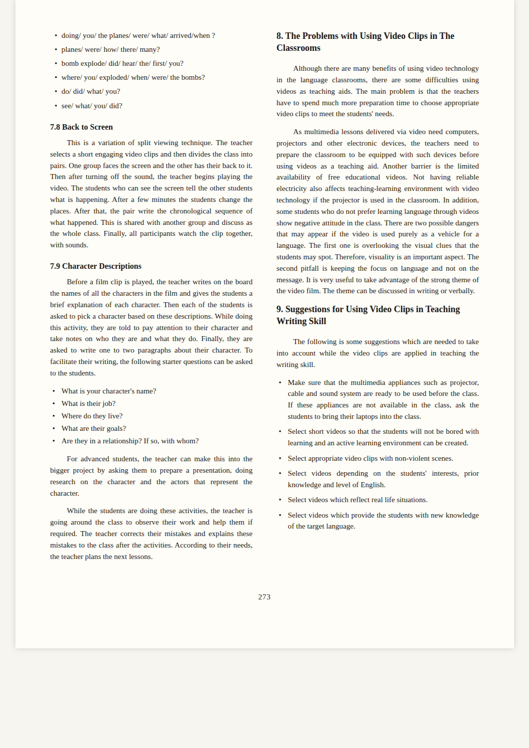doing/ you/ the planes/ were/ what/ arrived/when ?
planes/ were/ how/ there/ many?
bomb explode/ did/ hear/ the/ first/ you?
where/ you/ exploded/ when/ were/ the bombs?
do/ did/ what/ you?
see/ what/ you/ did?
7.8 Back to Screen
This is a variation of split viewing technique. The teacher selects a short engaging video clips and then divides the class into pairs. One group faces the screen and the other has their back to it. Then after turning off the sound, the teacher begins playing the video. The students who can see the screen tell the other students what is happening. After a few minutes the students change the places. After that, the pair write the chronological sequence of what happened. This is shared with another group and discuss as the whole class. Finally, all participants watch the clip together, with sounds.
7.9 Character Descriptions
Before a film clip is played, the teacher writes on the board the names of all the characters in the film and gives the students a brief explanation of each character. Then each of the students is asked to pick a character based on these descriptions. While doing this activity, they are told to pay attention to their character and take notes on who they are and what they do. Finally, they are asked to write one to two paragraphs about their character. To facilitate their writing, the following starter questions can be asked to the students.
What is your character's name?
What is their job?
Where do they live?
What are their goals?
Are they in a relationship? If so, with whom?
For advanced students, the teacher can make this into the bigger project by asking them to prepare a presentation, doing research on the character and the actors that represent the character.
While the students are doing these activities, the teacher is going around the class to observe their work and help them if required. The teacher corrects their mistakes and explains these mistakes to the class after the activities. According to their needs, the teacher plans the next lessons.
8. The Problems with Using Video Clips in The Classrooms
Although there are many benefits of using video technology in the language classrooms, there are some difficulties using videos as teaching aids. The main problem is that the teachers have to spend much more preparation time to choose appropriate video clips to meet the students' needs.
As multimedia lessons delivered via video need computers, projectors and other electronic devices, the teachers need to prepare the classroom to be equipped with such devices before using videos as a teaching aid. Another barrier is the limited availability of free educational videos. Not having reliable electricity also affects teaching-learning environment with video technology if the projector is used in the classroom. In addition, some students who do not prefer learning language through videos show negative attitude in the class. There are two possible dangers that may appear if the video is used purely as a vehicle for a language. The first one is overlooking the visual clues that the students may spot. Therefore, visuality is an important aspect. The second pitfall is keeping the focus on language and not on the message. It is very useful to take advantage of the strong theme of the video film. The theme can be discussed in writing or verbally.
9. Suggestions for Using Video Clips in Teaching Writing Skill
The following is some suggestions which are needed to take into account while the video clips are applied in teaching the writing skill.
Make sure that the multimedia appliances such as projector, cable and sound system are ready to be used before the class. If these appliances are not available in the class, ask the students to bring their laptops into the class.
Select short videos so that the students will not be bored with learning and an active learning environment can be created.
Select appropriate video clips with non-violent scenes.
Select videos depending on the students' interests, prior knowledge and level of English.
Select videos which reflect real life situations.
Select videos which provide the students with new knowledge of the target language.
273